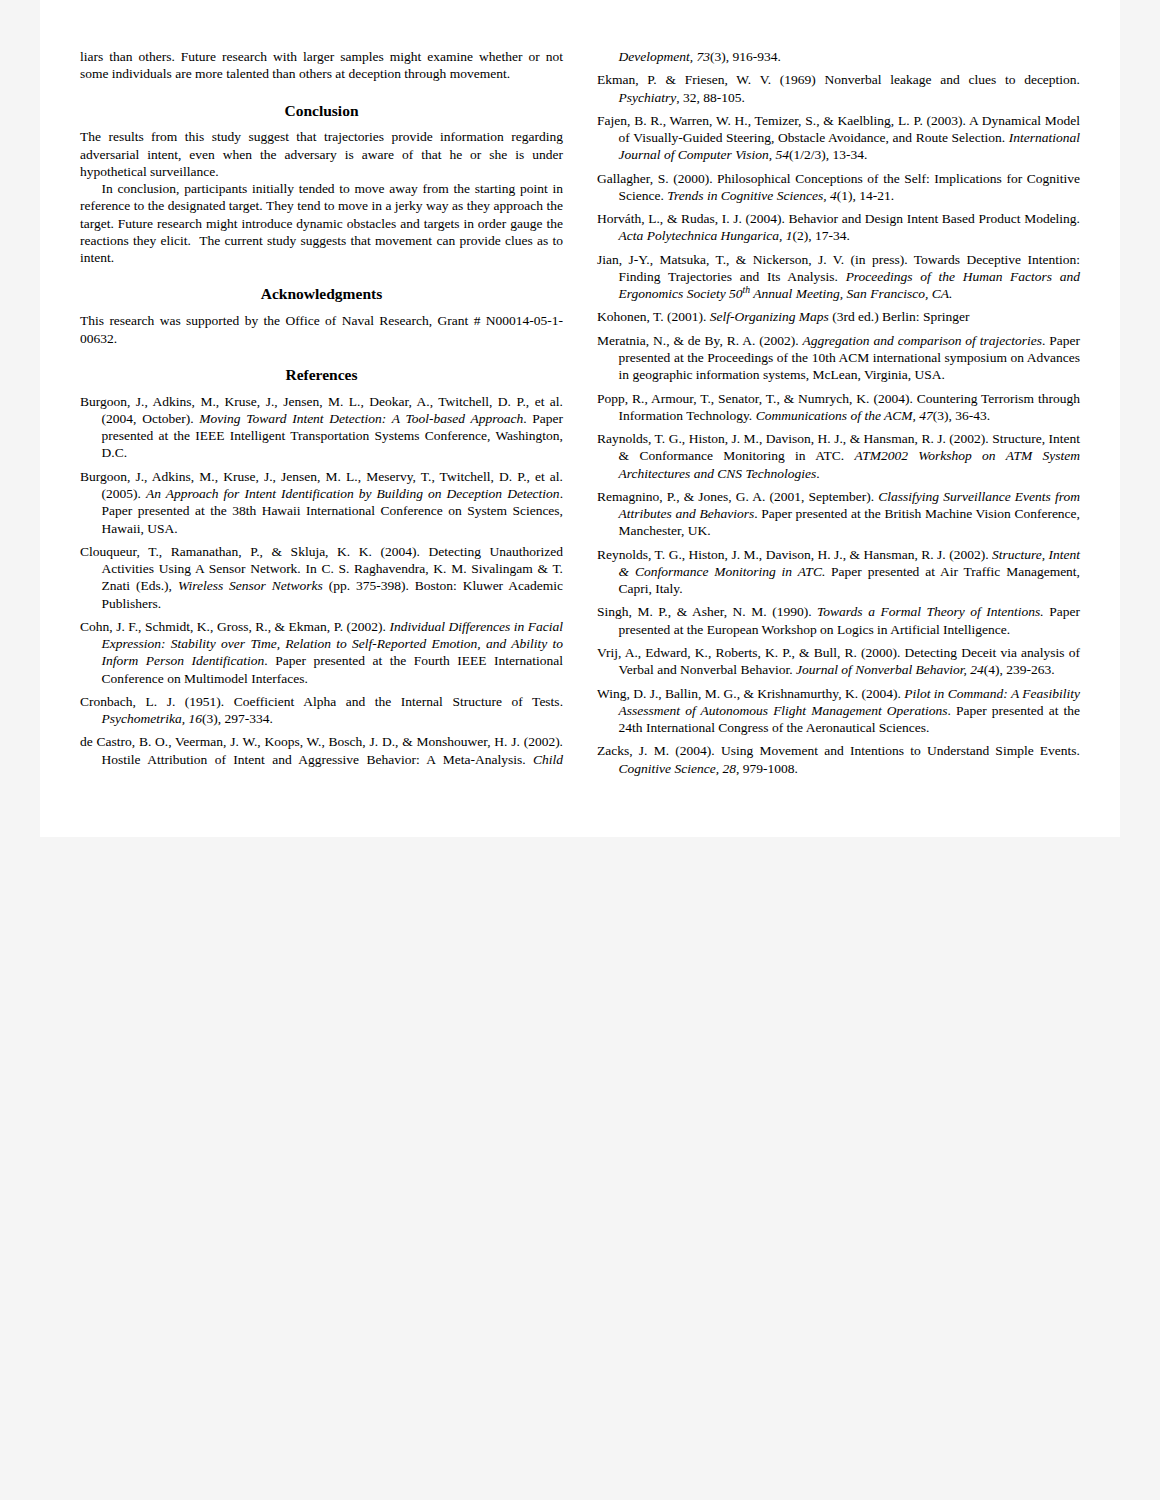liars than others. Future research with larger samples might examine whether or not some individuals are more talented than others at deception through movement.
Conclusion
The results from this study suggest that trajectories provide information regarding adversarial intent, even when the adversary is aware of that he or she is under hypothetical surveillance.
In conclusion, participants initially tended to move away from the starting point in reference to the designated target. They tend to move in a jerky way as they approach the target. Future research might introduce dynamic obstacles and targets in order gauge the reactions they elicit. The current study suggests that movement can provide clues as to intent.
Acknowledgments
This research was supported by the Office of Naval Research, Grant # N00014-05-1-00632.
References
Burgoon, J., Adkins, M., Kruse, J., Jensen, M. L., Deokar, A., Twitchell, D. P., et al. (2004, October). Moving Toward Intent Detection: A Tool-based Approach. Paper presented at the IEEE Intelligent Transportation Systems Conference, Washington, D.C.
Burgoon, J., Adkins, M., Kruse, J., Jensen, M. L., Meservy, T., Twitchell, D. P., et al. (2005). An Approach for Intent Identification by Building on Deception Detection. Paper presented at the 38th Hawaii International Conference on System Sciences, Hawaii, USA.
Clouqueur, T., Ramanathan, P., & Skluja, K. K. (2004). Detecting Unauthorized Activities Using A Sensor Network. In C. S. Raghavendra, K. M. Sivalingam & T. Znati (Eds.), Wireless Sensor Networks (pp. 375-398). Boston: Kluwer Academic Publishers.
Cohn, J. F., Schmidt, K., Gross, R., & Ekman, P. (2002). Individual Differences in Facial Expression: Stability over Time, Relation to Self-Reported Emotion, and Ability to Inform Person Identification. Paper presented at the Fourth IEEE International Conference on Multimodel Interfaces.
Cronbach, L. J. (1951). Coefficient Alpha and the Internal Structure of Tests. Psychometrika, 16(3), 297-334.
de Castro, B. O., Veerman, J. W., Koops, W., Bosch, J. D., & Monshouwer, H. J. (2002). Hostile Attribution of Intent and Aggressive Behavior: A Meta-Analysis. Child Development, 73(3), 916-934.
Ekman, P. & Friesen, W. V. (1969) Nonverbal leakage and clues to deception. Psychiatry, 32, 88-105.
Fajen, B. R., Warren, W. H., Temizer, S., & Kaelbling, L. P. (2003). A Dynamical Model of Visually-Guided Steering, Obstacle Avoidance, and Route Selection. International Journal of Computer Vision, 54(1/2/3), 13-34.
Gallagher, S. (2000). Philosophical Conceptions of the Self: Implications for Cognitive Science. Trends in Cognitive Sciences, 4(1), 14-21.
Horváth, L., & Rudas, I. J. (2004). Behavior and Design Intent Based Product Modeling. Acta Polytechnica Hungarica, 1(2), 17-34.
Jian, J-Y., Matsuka, T., & Nickerson, J. V. (in press). Towards Deceptive Intention: Finding Trajectories and Its Analysis. Proceedings of the Human Factors and Ergonomics Society 50th Annual Meeting, San Francisco, CA.
Kohonen, T. (2001). Self-Organizing Maps (3rd ed.) Berlin: Springer
Meratnia, N., & de By, R. A. (2002). Aggregation and comparison of trajectories. Paper presented at the Proceedings of the 10th ACM international symposium on Advances in geographic information systems, McLean, Virginia, USA.
Popp, R., Armour, T., Senator, T., & Numrych, K. (2004). Countering Terrorism through Information Technology. Communications of the ACM, 47(3), 36-43.
Raynolds, T. G., Histon, J. M., Davison, H. J., & Hansman, R. J. (2002). Structure, Intent & Conformance Monitoring in ATC. ATM2002 Workshop on ATM System Architectures and CNS Technologies.
Remagnino, P., & Jones, G. A. (2001, September). Classifying Surveillance Events from Attributes and Behaviors. Paper presented at the British Machine Vision Conference, Manchester, UK.
Reynolds, T. G., Histon, J. M., Davison, H. J., & Hansman, R. J. (2002). Structure, Intent & Conformance Monitoring in ATC. Paper presented at Air Traffic Management, Capri, Italy.
Singh, M. P., & Asher, N. M. (1990). Towards a Formal Theory of Intentions. Paper presented at the European Workshop on Logics in Artificial Intelligence.
Vrij, A., Edward, K., Roberts, K. P., & Bull, R. (2000). Detecting Deceit via analysis of Verbal and Nonverbal Behavior. Journal of Nonverbal Behavior, 24(4), 239-263.
Wing, D. J., Ballin, M. G., & Krishnamurthy, K. (2004). Pilot in Command: A Feasibility Assessment of Autonomous Flight Management Operations. Paper presented at the 24th International Congress of the Aeronautical Sciences.
Zacks, J. M. (2004). Using Movement and Intentions to Understand Simple Events. Cognitive Science, 28, 979-1008.